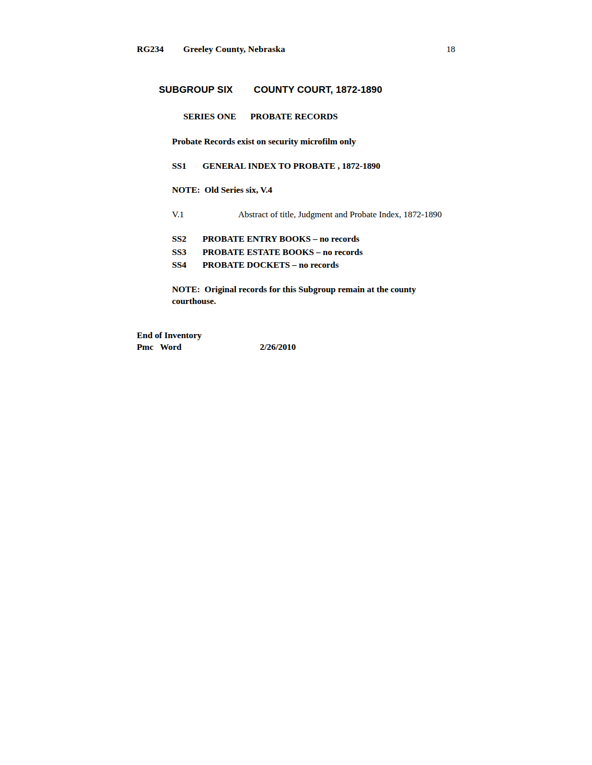RG234 Greeley County, Nebraska
18
SUBGROUP SIX COUNTY COURT, 1872-1890
SERIES ONE PROBATE RECORDS
Probate Records exist on security microfilm only
SS1 GENERAL INDEX TO PROBATE , 1872-1890
NOTE: Old Series six, V.4
V.1
Abstract of title, Judgment and Probate Index, 1872-1890
SS2 PROBATE ENTRY BOOKS – no records
SS3 PROBATE ESTATE BOOKS – no records
SS4 PROBATE DOCKETS – no records
NOTE: Original records for this Subgroup remain at the county courthouse.
End of Inventory
Pmc Word2/26/2010